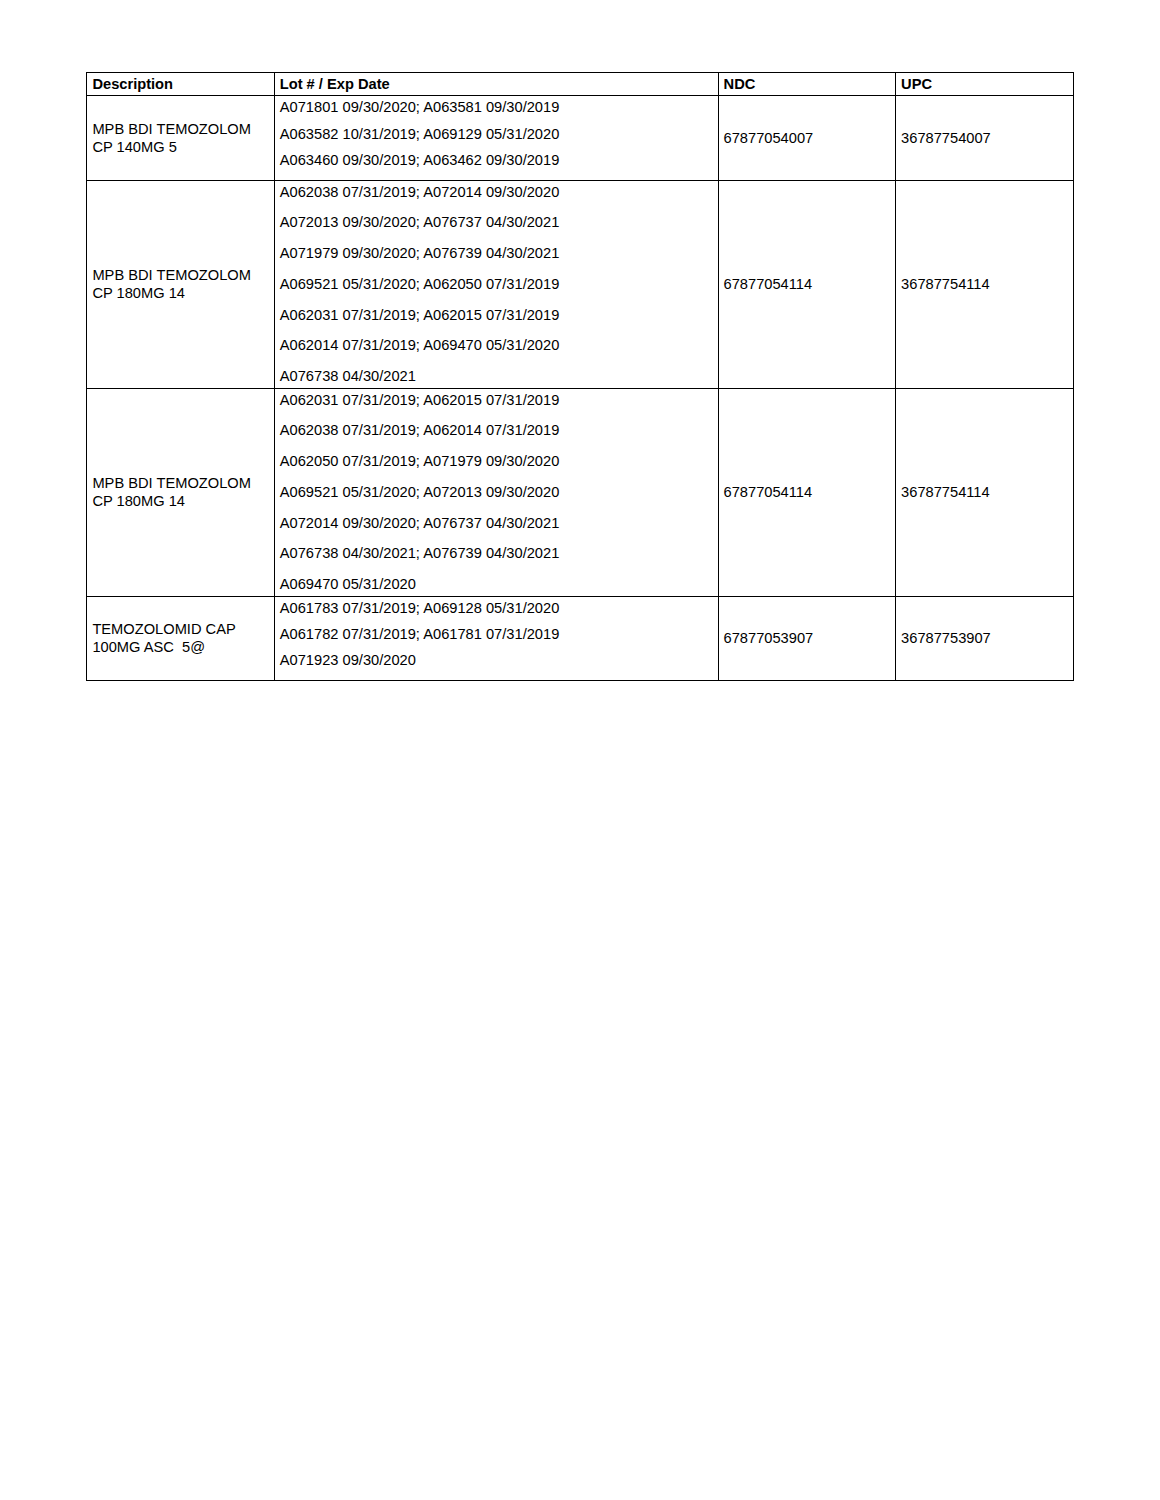| Description | Lot # / Exp Date | NDC | UPC |
| --- | --- | --- | --- |
| MPB BDI TEMOZOLOM CP 140MG 5 | A071801 09/30/2020; A063581 09/30/2019 A063582 10/31/2019; A069129 05/31/2020 A063460 09/30/2019; A063462 09/30/2019 | 67877054007 | 36787754007 |
| MPB BDI TEMOZOLOM CP 180MG 14 | A062038 07/31/2019; A072014 09/30/2020 A072013 09/30/2020; A076737 04/30/2021 A071979 09/30/2020; A076739 04/30/2021 A069521 05/31/2020; A062050 07/31/2019 A062031 07/31/2019; A062015 07/31/2019 A062014 07/31/2019; A069470 05/31/2020 A076738 04/30/2021 | 67877054114 | 36787754114 |
| MPB BDI TEMOZOLOM CP 180MG 14 | A062031 07/31/2019; A062015 07/31/2019 A062038 07/31/2019; A062014 07/31/2019 A062050 07/31/2019; A071979 09/30/2020 A069521 05/31/2020; A072013 09/30/2020 A072014 09/30/2020; A076737 04/30/2021 A076738 04/30/2021; A076739 04/30/2021 A069470 05/31/2020 | 67877054114 | 36787754114 |
| TEMOZOLOMID CAP 100MG ASC 5@ | A061783 07/31/2019; A069128 05/31/2020 A061782 07/31/2019; A061781 07/31/2019 A071923 09/30/2020 | 67877053907 | 36787753907 |